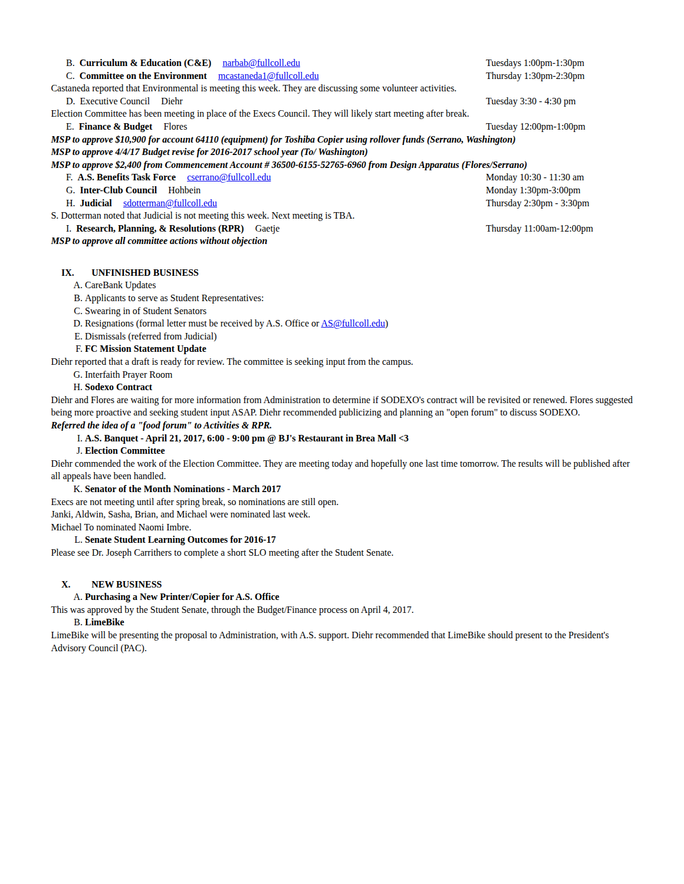B. Curriculum & Education (C&E)
narbab@fullcoll.edu
Tuesdays 1:00pm-1:30pm
C. Committee on the Environment
mcastaneda1@fullcoll.edu
Thursday 1:30pm-2:30pm
Castaneda reported that Environmental is meeting this week. They are discussing some volunteer activities.
D. Executive Council
Diehr
Tuesday 3:30 - 4:30 pm
Election Committee has been meeting in place of the Execs Council. They will likely start meeting after break.
E. Finance & Budget
Flores
Tuesday 12:00pm-1:00pm
MSP to approve $10,900 for account 64110 (equipment) for Toshiba Copier using rollover funds (Serrano, Washington)
MSP to approve 4/4/17 Budget revise for 2016-2017 school year (To/ Washington)
MSP to approve $2,400 from Commencement Account # 36500-6155-52765-6960 from Design Apparatus (Flores/Serrano)
F. A.S. Benefits Task Force
cserrano@fullcoll.edu
Monday 10:30 - 11:30 am
G. Inter-Club Council
Hohbein
Monday 1:30pm-3:00pm
H. Judicial
sdotterman@fullcoll.edu
Thursday 2:30pm - 3:30pm
S. Dotterman noted that Judicial is not meeting this week. Next meeting is TBA.
I. Research, Planning, & Resolutions (RPR)
Gaetje
Thursday 11:00am-12:00pm
MSP to approve all committee actions without objection
IX.
UNFINISHED BUSINESS
CareBank Updates
Applicants to serve as Student Representatives:
Swearing in of Student Senators
Resignations (formal letter must be received by A.S. Office or AS@fullcoll.edu)
Dismissals (referred from Judicial)
FC Mission Statement Update
Diehr reported that a draft is ready for review. The committee is seeking input from the campus.
Interfaith Prayer Room
Sodexo Contract
Diehr and Flores are waiting for more information from Administration to determine if SODEXO's contract will be revisited or renewed. Flores suggested being more proactive and seeking student input ASAP. Diehr recommended publicizing and planning an "open forum" to discuss SODEXO.
Referred the idea of a "food forum" to Activities & RPR.
A.S. Banquet - April 21, 2017, 6:00 - 9:00 pm @ BJ's Restaurant in Brea Mall <3
Election Committee
Diehr commended the work of the Election Committee. They are meeting today and hopefully one last time tomorrow. The results will be published after all appeals have been handled.
Senator of the Month Nominations - March 2017
Execs are not meeting until after spring break, so nominations are still open.
Janki, Aldwin, Sasha, Brian, and Michael were nominated last week.
Michael To nominated Naomi Imbre.
Senate Student Learning Outcomes for 2016-17
Please see Dr. Joseph Carrithers to complete a short SLO meeting after the Student Senate.
X.
NEW BUSINESS
Purchasing a New Printer/Copier for A.S. Office
This was approved by the Student Senate, through the Budget/Finance process on April 4, 2017.
LimeBike
LimeBike will be presenting the proposal to Administration, with A.S. support. Diehr recommended that LimeBike should present to the President's Advisory Council (PAC).